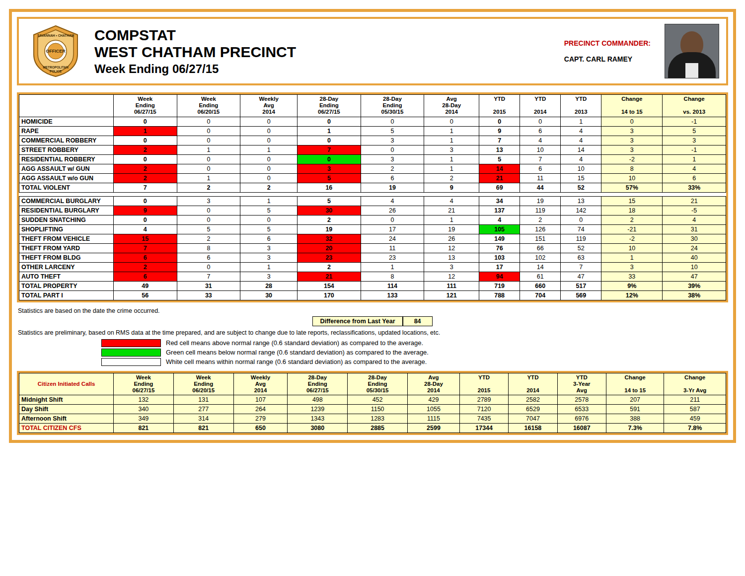OFFICER SAVANNAH • CHATHAM METROPOLITAN POLICE
COMPSTAT
WEST CHATHAM PRECINCT
Week Ending 06/27/15
PRECINCT COMMANDER:
CAPT. CARL RAMEY
| | Week Ending 06/27/15 | Week Ending 06/20/15 | Weekly Avg 2014 | 28-Day Ending 06/27/15 | 28-Day Ending 05/30/15 | Avg 28-Day 2014 | YTD 2015 | YTD 2014 | YTD 2013 | Change 14 to 15 | Change vs. 2013 |
| --- | --- | --- | --- | --- | --- | --- | --- | --- | --- | --- | --- |
| HOMICIDE | 0 | 0 | 0 | 0 | 0 | 0 | 0 | 0 | 1 | 0 | -1 |
| RAPE | 1 | 0 | 0 | 1 | 5 | 1 | 9 | 6 | 4 | 3 | 5 |
| COMMERCIAL ROBBERY | 0 | 0 | 0 | 0 | 3 | 1 | 7 | 4 | 4 | 3 | 3 |
| STREET ROBBERY | 2 | 1 | 1 | 7 | 0 | 3 | 13 | 10 | 14 | 3 | -1 |
| RESIDENTIAL ROBBERY | 0 | 0 | 0 | 0 | 3 | 1 | 5 | 7 | 4 | -2 | 1 |
| AGG ASSAULT w/ GUN | 2 | 0 | 0 | 3 | 2 | 1 | 14 | 6 | 10 | 8 | 4 |
| AGG ASSAULT w/o GUN | 2 | 1 | 0 | 5 | 6 | 2 | 21 | 11 | 15 | 10 | 6 |
| TOTAL VIOLENT | 7 | 2 | 2 | 16 | 19 | 9 | 69 | 44 | 52 | 57% | 33% |
| COMMERCIAL BURGLARY | 0 | 3 | 1 | 5 | 4 | 4 | 34 | 19 | 13 | 15 | 21 |
| RESIDENTIAL BURGLARY | 9 | 0 | 5 | 30 | 26 | 21 | 137 | 119 | 142 | 18 | -5 |
| SUDDEN SNATCHING | 0 | 0 | 0 | 2 | 0 | 1 | 4 | 2 | 0 | 2 | 4 |
| SHOPLIFTING | 4 | 5 | 5 | 19 | 17 | 19 | 105 | 126 | 74 | -21 | 31 |
| THEFT FROM VEHICLE | 15 | 2 | 6 | 32 | 24 | 26 | 149 | 151 | 119 | -2 | 30 |
| THEFT FROM YARD | 7 | 8 | 3 | 20 | 11 | 12 | 76 | 66 | 52 | 10 | 24 |
| THEFT FROM BLDG | 6 | 6 | 3 | 23 | 23 | 13 | 103 | 102 | 63 | 1 | 40 |
| OTHER LARCENY | 2 | 0 | 1 | 2 | 1 | 3 | 17 | 14 | 7 | 3 | 10 |
| AUTO THEFT | 6 | 7 | 3 | 21 | 8 | 12 | 94 | 61 | 47 | 33 | 47 |
| TOTAL PROPERTY | 49 | 31 | 28 | 154 | 114 | 111 | 719 | 660 | 517 | 9% | 39% |
| TOTAL PART I | 56 | 33 | 30 | 170 | 133 | 121 | 788 | 704 | 569 | 12% | 38% |
Statistics are based on the date the crime occurred.
Difference from Last Year 84
Statistics are preliminary, based on RMS data at the time prepared, and are subject to change due to late reports, reclassifications, updated locations, etc.
Red cell means above normal range (0.6 standard deviation) as compared to the average.
Green cell means below normal range (0.6 standard deviation) as compared to the average.
White cell means within normal range (0.6 standard deviation) as compared to the average.
| Citizen Initiated Calls | Week Ending 06/27/15 | Week Ending 06/20/15 | Weekly Avg 2014 | 28-Day Ending 06/27/15 | 28-Day Ending 05/30/15 | Avg 28-Day 2014 | YTD 2015 | YTD 2014 | YTD 3-Year Avg | Change 14 to 15 | Change 3-Yr Avg |
| --- | --- | --- | --- | --- | --- | --- | --- | --- | --- | --- | --- |
| Midnight Shift | 132 | 131 | 107 | 498 | 452 | 429 | 2789 | 2582 | 2578 | 207 | 211 |
| Day Shift | 340 | 277 | 264 | 1239 | 1150 | 1055 | 7120 | 6529 | 6533 | 591 | 587 |
| Afternoon Shift | 349 | 314 | 279 | 1343 | 1283 | 1115 | 7435 | 7047 | 6976 | 388 | 459 |
| TOTAL CITIZEN CFS | 821 | 821 | 650 | 3080 | 2885 | 2599 | 17344 | 16158 | 16087 | 7.3% | 7.8% |